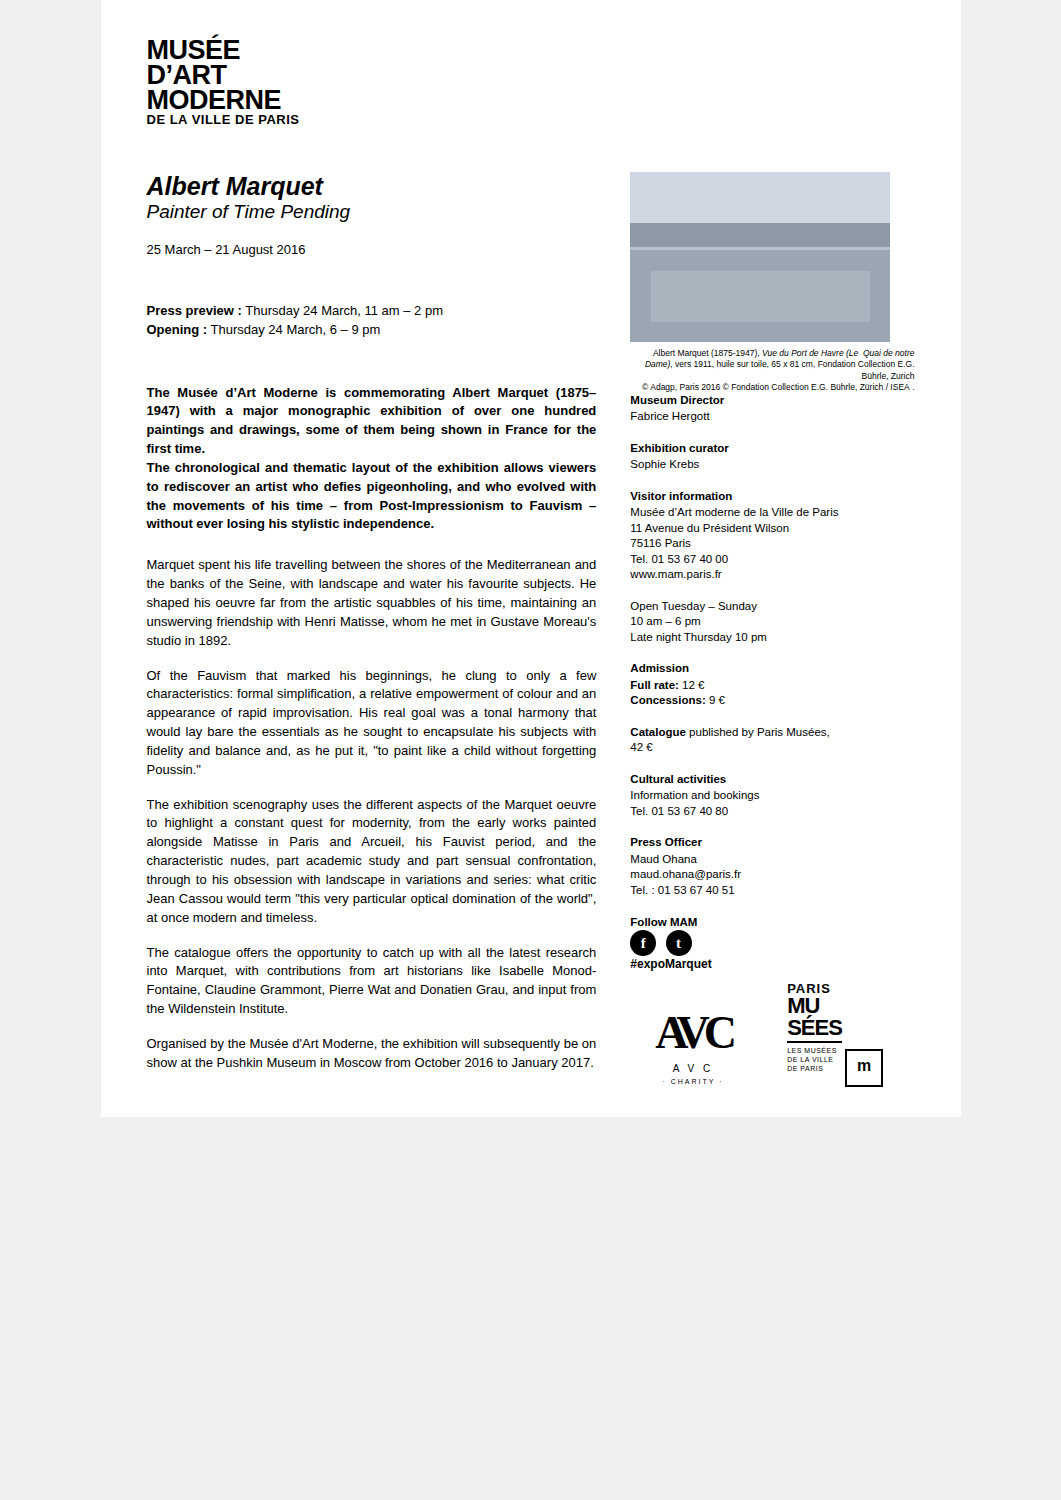MUSÉE D’ART MODERNE DE LA VILLE DE PARIS
Albert Marquet Painter of Time Pending
25 March – 21 August 2016
Press preview : Thursday 24 March, 11 am – 2 pm
Opening : Thursday 24 March, 6 – 9 pm
The Musée d’Art Moderne is commemorating Albert Marquet (1875–1947) with a major monographic exhibition of over one hundred paintings and drawings, some of them being shown in France for the first time.
The chronological and thematic layout of the exhibition allows viewers to rediscover an artist who defies pigeonholing, and who evolved with the movements of his time – from Post-Impressionism to Fauvism – without ever losing his stylistic independence.
Marquet spent his life travelling between the shores of the Mediterranean and the banks of the Seine, with landscape and water his favourite subjects. He shaped his oeuvre far from the artistic squabbles of his time, maintaining an unswerving friendship with Henri Matisse, whom he met in Gustave Moreau's studio in 1892.
Of the Fauvism that marked his beginnings, he clung to only a few characteristics: formal simplification, a relative empowerment of colour and an appearance of rapid improvisation. His real goal was a tonal harmony that would lay bare the essentials as he sought to encapsulate his subjects with fidelity and balance and, as he put it, "to paint like a child without forgetting Poussin."
The exhibition scenography uses the different aspects of the Marquet oeuvre to highlight a constant quest for modernity, from the early works painted alongside Matisse in Paris and Arcueil, his Fauvist period, and the characteristic nudes, part academic study and part sensual confrontation, through to his obsession with landscape in variations and series: what critic Jean Cassou would term "this very particular optical domination of the world", at once modern and timeless.
The catalogue offers the opportunity to catch up with all the latest research into Marquet, with contributions from art historians like Isabelle Monod-Fontaine, Claudine Grammont, Pierre Wat and Donatien Grau, and input from the Wildenstein Institute.
Organised by the Musée d'Art Moderne, the exhibition will subsequently be on show at the Pushkin Museum in Moscow from October 2016 to January 2017.
Albert Marquet (1875-1947), Vue du Port de Havre (Le Quai de notre Dame), vers 1911, huile sur toile, 65 x 81 cm, Fondation Collection E.G. Bührle, Zurich
© Adagp, Paris 2016 © Fondation Collection E.G. Bührle, Zürich / ISEA .
Museum Director
Fabrice Hergott
Exhibition curator
Sophie Krebs
Visitor information
Musée d’Art moderne de la Ville de Paris
11 Avenue du Président Wilson
75116 Paris
Tel. 01 53 67 40 00
www.mam.paris.fr
Open Tuesday – Sunday
10 am – 6 pm
Late night Thursday 10 pm
Admission
Full rate: 12 €
Concessions: 9 €
Catalogue published by Paris Musées,
42 €
Cultural activities
Information and bookings
Tel. 01 53 67 40 80
Press Officer
Maud Ohana
maud.ohana@paris.fr
Tel. : 01 53 67 40 51
Follow MAM
f t
#expoMarquet
AVC
A V C
· CHARITY ·
PARIS
MU
SÉES
LES MUSÉES
DE LA VILLE
DE PARIS
m